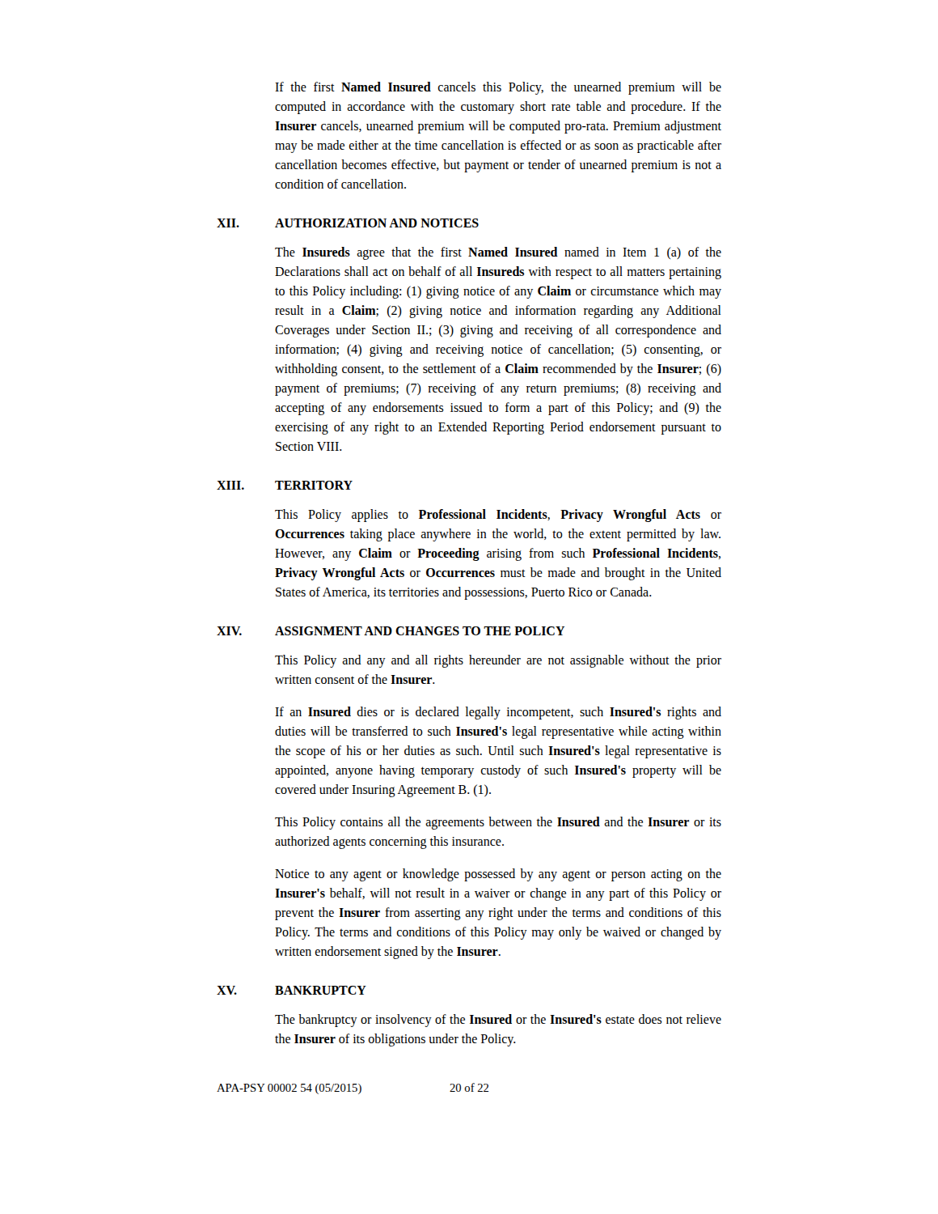If the first Named Insured cancels this Policy, the unearned premium will be computed in accordance with the customary short rate table and procedure. If the Insurer cancels, unearned premium will be computed pro-rata. Premium adjustment may be made either at the time cancellation is effected or as soon as practicable after cancellation becomes effective, but payment or tender of unearned premium is not a condition of cancellation.
XII.
Authorization and Notices
The Insureds agree that the first Named Insured named in Item 1 (a) of the Declarations shall act on behalf of all Insureds with respect to all matters pertaining to this Policy including: (1) giving notice of any Claim or circumstance which may result in a Claim; (2) giving notice and information regarding any Additional Coverages under Section II.; (3) giving and receiving of all correspondence and information; (4) giving and receiving notice of cancellation; (5) consenting, or withholding consent, to the settlement of a Claim recommended by the Insurer; (6) payment of premiums; (7) receiving of any return premiums; (8) receiving and accepting of any endorsements issued to form a part of this Policy; and (9) the exercising of any right to an Extended Reporting Period endorsement pursuant to Section VIII.
XIII.
Territory
This Policy applies to Professional Incidents, Privacy Wrongful Acts or Occurrences taking place anywhere in the world, to the extent permitted by law. However, any Claim or Proceeding arising from such Professional Incidents, Privacy Wrongful Acts or Occurrences must be made and brought in the United States of America, its territories and possessions, Puerto Rico or Canada.
XIV.
Assignment and Changes to the Policy
This Policy and any and all rights hereunder are not assignable without the prior written consent of the Insurer.
If an Insured dies or is declared legally incompetent, such Insured's rights and duties will be transferred to such Insured's legal representative while acting within the scope of his or her duties as such. Until such Insured's legal representative is appointed, anyone having temporary custody of such Insured's property will be covered under Insuring Agreement B. (1).
This Policy contains all the agreements between the Insured and the Insurer or its authorized agents concerning this insurance.
Notice to any agent or knowledge possessed by any agent or person acting on the Insurer's behalf, will not result in a waiver or change in any part of this Policy or prevent the Insurer from asserting any right under the terms and conditions of this Policy. The terms and conditions of this Policy may only be waived or changed by written endorsement signed by the Insurer.
XV.
Bankruptcy
The bankruptcy or insolvency of the Insured or the Insured's estate does not relieve the Insurer of its obligations under the Policy.
APA-PSY 00002 54 (05/2015)
20 of 22